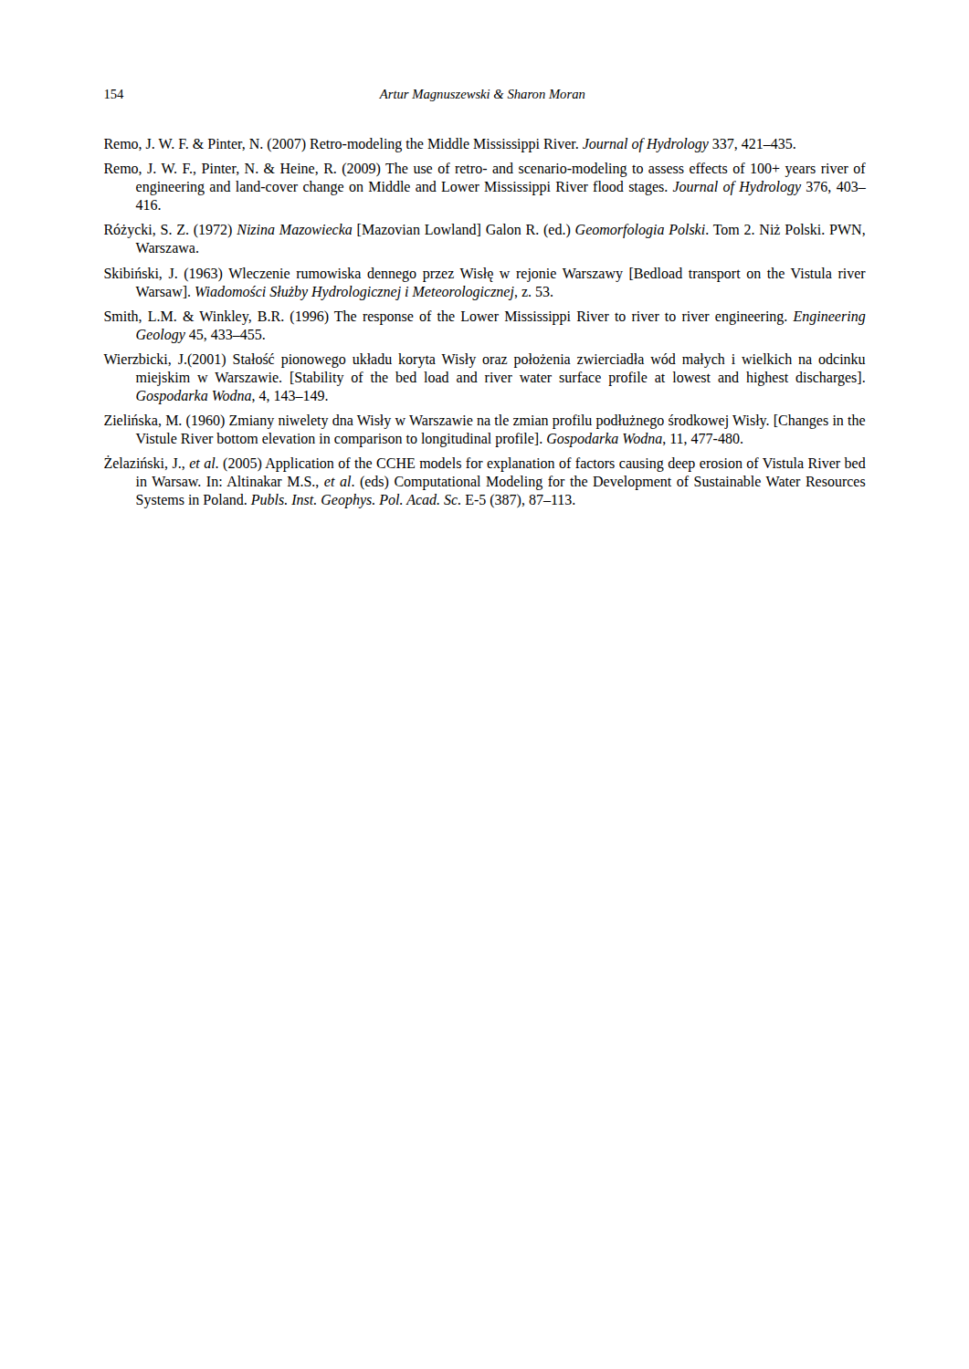154 Artur Magnuszewski & Sharon Moran
Remo, J. W. F. & Pinter, N. (2007) Retro-modeling the Middle Mississippi River. Journal of Hydrology 337, 421–435.
Remo, J. W. F., Pinter, N. & Heine, R. (2009) The use of retro- and scenario-modeling to assess effects of 100+ years river of engineering and land-cover change on Middle and Lower Mississippi River flood stages. Journal of Hydrology 376, 403–416.
Różycki, S. Z. (1972) Nizina Mazowiecka [Mazovian Lowland] Galon R. (ed.) Geomorfologia Polski. Tom 2. Niż Polski. PWN, Warszawa.
Skibiński, J. (1963) Wleczenie rumowiska dennego przez Wisłę w rejonie Warszawy [Bedload transport on the Vistula river Warsaw]. Wiadomości Służby Hydrologicznej i Meteorologicznej, z. 53.
Smith, L.M. & Winkley, B.R. (1996) The response of the Lower Mississippi River to river to river engineering. Engineering Geology 45, 433–455.
Wierzbicki, J.(2001) Stałość pionowego układu koryta Wisły oraz położenia zwierciadła wód małych i wielkich na odcinku miejskim w Warszawie. [Stability of the bed load and river water surface profile at lowest and highest discharges]. Gospodarka Wodna, 4, 143–149.
Zielińska, M. (1960) Zmiany niwelety dna Wisły w Warszawie na tle zmian profilu podłużnego środkowej Wisły. [Changes in the Vistule River bottom elevation in comparison to longitudinal profile]. Gospodarka Wodna, 11, 477-480.
Żelaziński, J., et al. (2005) Application of the CCHE models for explanation of factors causing deep erosion of Vistula River bed in Warsaw. In: Altinakar M.S., et al. (eds) Computational Modeling for the Development of Sustainable Water Resources Systems in Poland. Publs. Inst. Geophys. Pol. Acad. Sc. E-5 (387), 87–113.